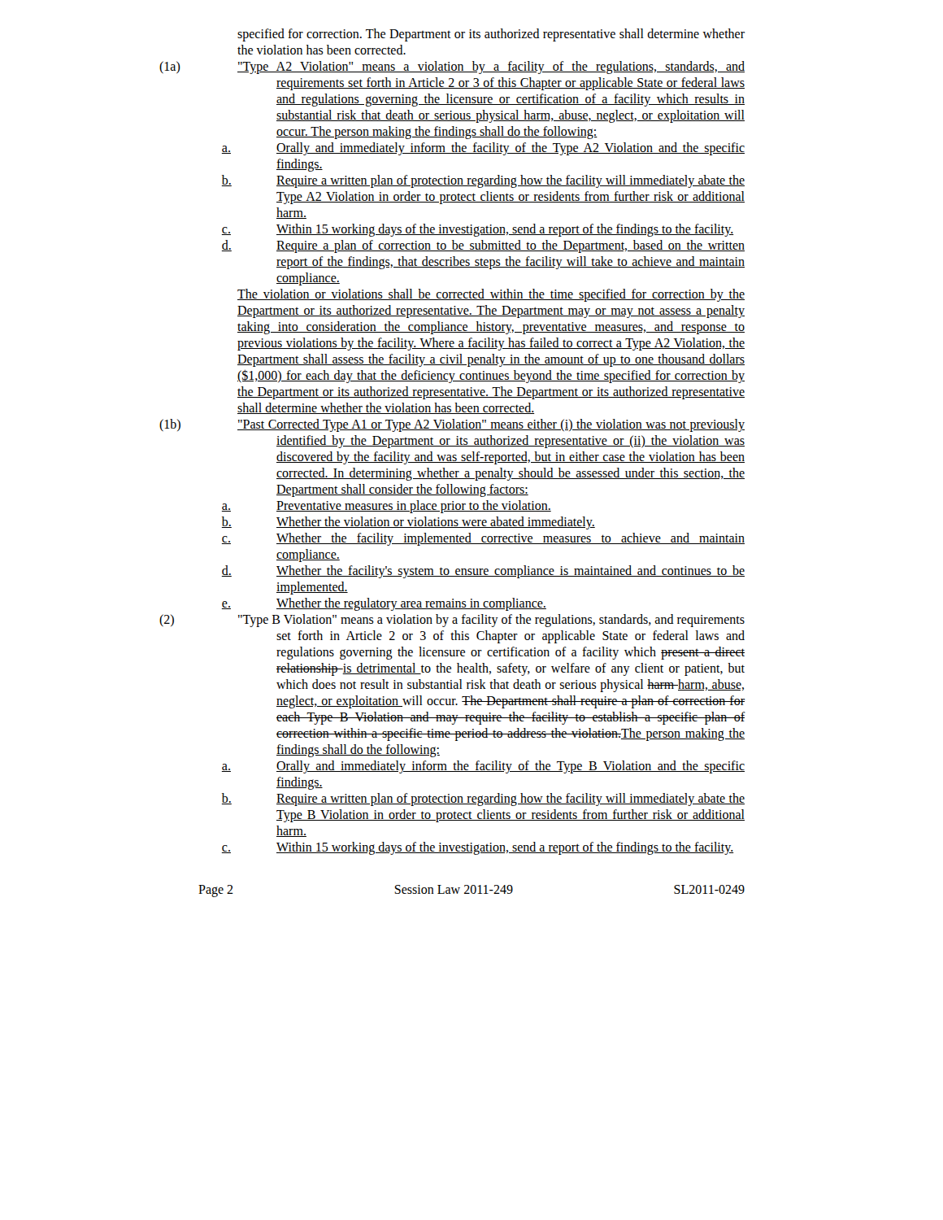specified for correction. The Department or its authorized representative shall determine whether the violation has been corrected.
(1a)"Type A2 Violation" means a violation by a facility of the regulations, standards, and requirements set forth in Article 2 or 3 of this Chapter or applicable State or federal laws and regulations governing the licensure or certification of a facility which results in substantial risk that death or serious physical harm, abuse, neglect, or exploitation will occur. The person making the findings shall do the following:
a. Orally and immediately inform the facility of the Type A2 Violation and the specific findings.
b. Require a written plan of protection regarding how the facility will immediately abate the Type A2 Violation in order to protect clients or residents from further risk or additional harm.
c. Within 15 working days of the investigation, send a report of the findings to the facility.
d. Require a plan of correction to be submitted to the Department, based on the written report of the findings, that describes steps the facility will take to achieve and maintain compliance.
The violation or violations shall be corrected within the time specified for correction by the Department or its authorized representative. The Department may or may not assess a penalty taking into consideration the compliance history, preventative measures, and response to previous violations by the facility. Where a facility has failed to correct a Type A2 Violation, the Department shall assess the facility a civil penalty in the amount of up to one thousand dollars ($1,000) for each day that the deficiency continues beyond the time specified for correction by the Department or its authorized representative. The Department or its authorized representative shall determine whether the violation has been corrected.
(1b)"Past Corrected Type A1 or Type A2 Violation" means either (i) the violation was not previously identified by the Department or its authorized representative or (ii) the violation was discovered by the facility and was self-reported, but in either case the violation has been corrected. In determining whether a penalty should be assessed under this section, the Department shall consider the following factors:
a. Preventative measures in place prior to the violation.
b. Whether the violation or violations were abated immediately.
c. Whether the facility implemented corrective measures to achieve and maintain compliance.
d. Whether the facility's system to ensure compliance is maintained and continues to be implemented.
e. Whether the regulatory area remains in compliance.
(2)"Type B Violation" means a violation by a facility of the regulations, standards, and requirements set forth in Article 2 or 3 of this Chapter or applicable State or federal laws and regulations governing the licensure or certification of a facility which present a direct relationship is detrimental to the health, safety, or welfare of any client or patient, but which does not result in substantial risk that death or serious physical harm harm, abuse, neglect, or exploitation will occur. The Department shall require a plan of correction for each Type B Violation and may require the facility to establish a specific plan of correction within a specific time period to address the violation. The person making the findings shall do the following:
a. Orally and immediately inform the facility of the Type B Violation and the specific findings.
b. Require a written plan of protection regarding how the facility will immediately abate the Type B Violation in order to protect clients or residents from further risk or additional harm.
c. Within 15 working days of the investigation, send a report of the findings to the facility.
Page 2 Session Law 2011-249 SL2011-0249